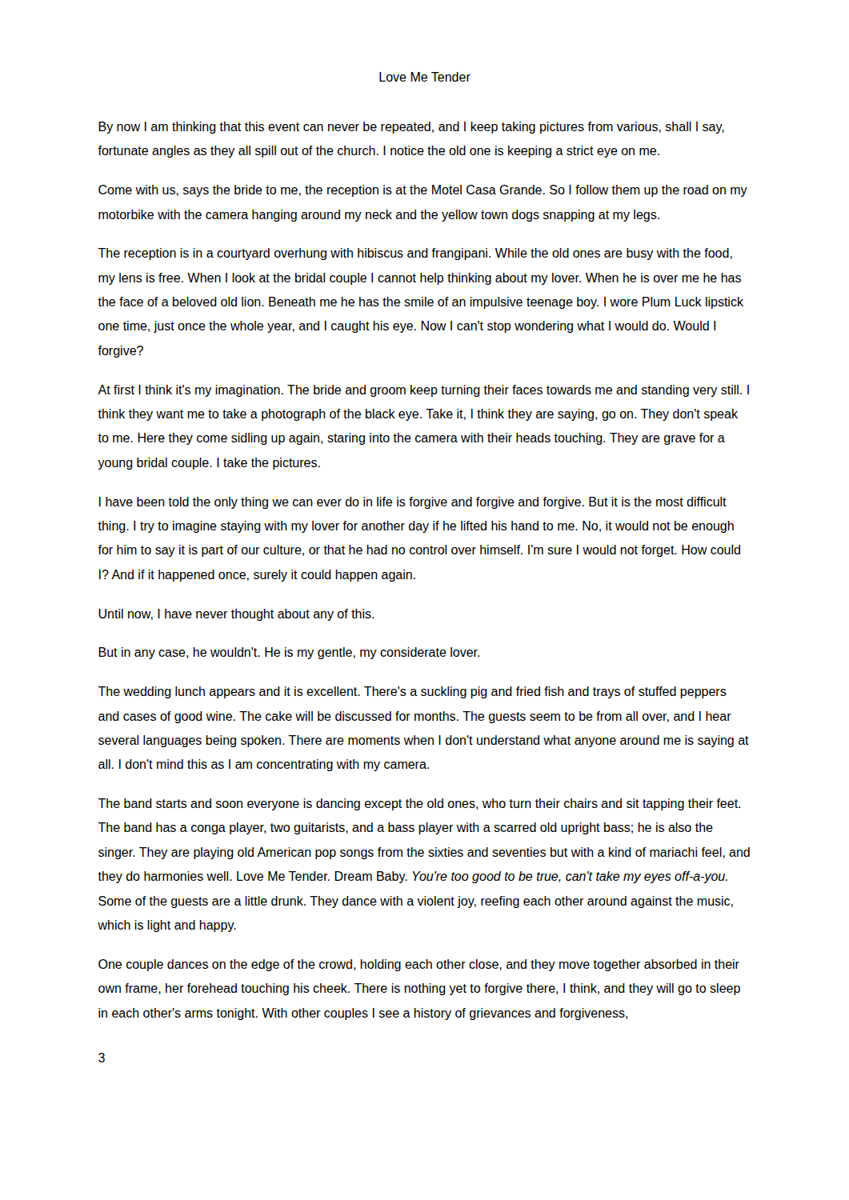Love Me Tender
By now I am thinking that this event can never be repeated, and I keep taking pictures from various, shall I say, fortunate angles as they all spill out of the church. I notice the old one is keeping a strict eye on me.
Come with us, says the bride to me, the reception is at the Motel Casa Grande. So I follow them up the road on my motorbike with the camera hanging around my neck and the yellow town dogs snapping at my legs.
The reception is in a courtyard overhung with hibiscus and frangipani. While the old ones are busy with the food, my lens is free. When I look at the bridal couple I cannot help thinking about my lover. When he is over me he has the face of a beloved old lion. Beneath me he has the smile of an impulsive teenage boy. I wore Plum Luck lipstick one time, just once the whole year, and I caught his eye. Now I can't stop wondering what I would do. Would I forgive?
At first I think it's my imagination. The bride and groom keep turning their faces towards me and standing very still. I think they want me to take a photograph of the black eye. Take it, I think they are saying, go on. They don't speak to me. Here they come sidling up again, staring into the camera with their heads touching. They are grave for a young bridal couple. I take the pictures.
I have been told the only thing we can ever do in life is forgive and forgive and forgive. But it is the most difficult thing. I try to imagine staying with my lover for another day if he lifted his hand to me. No, it would not be enough for him to say it is part of our culture, or that he had no control over himself. I'm sure I would not forget. How could I? And if it happened once, surely it could happen again.
Until now, I have never thought about any of this.
But in any case, he wouldn't. He is my gentle, my considerate lover.
The wedding lunch appears and it is excellent. There's a suckling pig and fried fish and trays of stuffed peppers and cases of good wine. The cake will be discussed for months. The guests seem to be from all over, and I hear several languages being spoken. There are moments when I don't understand what anyone around me is saying at all. I don't mind this as I am concentrating with my camera.
The band starts and soon everyone is dancing except the old ones, who turn their chairs and sit tapping their feet. The band has a conga player, two guitarists, and a bass player with a scarred old upright bass; he is also the singer. They are playing old American pop songs from the sixties and seventies but with a kind of mariachi feel, and they do harmonies well. Love Me Tender. Dream Baby. You're too good to be true, can't take my eyes off-a-you. Some of the guests are a little drunk. They dance with a violent joy, reefing each other around against the music, which is light and happy.
One couple dances on the edge of the crowd, holding each other close, and they move together absorbed in their own frame, her forehead touching his cheek. There is nothing yet to forgive there, I think, and they will go to sleep in each other's arms tonight. With other couples I see a history of grievances and forgiveness,
3